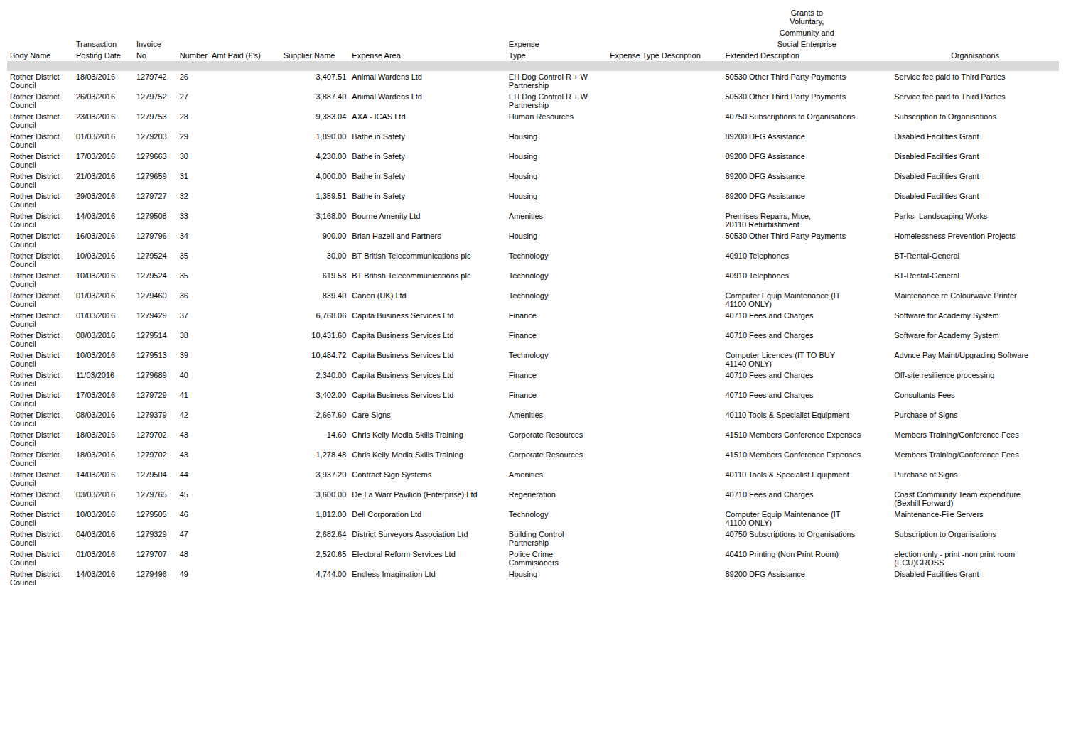| | Grants to Voluntary, |
| --- | --- |
| | Community and |
| | Transaction | Invoice | | | | Expense | | Social Enterprise |
| Body Name | Posting Date | No | Number Amt Paid (£'s) | Supplier Name | Expense Area | Type | Expense Type Description | Extended Description | Organisations |
| Rother District Council | 18/03/2016 | 1279742 | 26 | 3,407.51 | Animal Wardens Ltd | EH Dog Control R + W Partnership | | 50530 Other Third Party Payments | Service fee paid to Third Parties |
| Rother District Council | 26/03/2016 | 1279752 | 27 | 3,887.40 | Animal Wardens Ltd | EH Dog Control R + W Partnership | | 50530 Other Third Party Payments | Service fee paid to Third Parties |
| Rother District Council | 23/03/2016 | 1279753 | 28 | 9,383.04 | AXA - ICAS Ltd | Human Resources | | 40750 Subscriptions to Organisations | Subscription to Organisations |
| Rother District Council | 01/03/2016 | 1279203 | 29 | 1,890.00 | Bathe in Safety | Housing | | 89200 DFG Assistance | Disabled Facilities Grant |
| Rother District Council | 17/03/2016 | 1279663 | 30 | 4,230.00 | Bathe in Safety | Housing | | 89200 DFG Assistance | Disabled Facilities Grant |
| Rother District Council | 21/03/2016 | 1279659 | 31 | 4,000.00 | Bathe in Safety | Housing | | 89200 DFG Assistance | Disabled Facilities Grant |
| Rother District Council | 29/03/2016 | 1279727 | 32 | 1,359.51 | Bathe in Safety | Housing | | 89200 DFG Assistance | Disabled Facilities Grant |
| Rother District Council | 14/03/2016 | 1279508 | 33 | 3,168.00 | Bourne Amenity Ltd | Amenities | | Premises-Repairs, Mtce, 20110 Refurbishment | Parks- Landscaping Works |
| Rother District Council | 16/03/2016 | 1279796 | 34 | 900.00 | Brian Hazell and Partners | Housing | | 50530 Other Third Party Payments | Homelessness Prevention Projects |
| Rother District Council | 10/03/2016 | 1279524 | 35 | 30.00 | BT British Telecommunications plc | Technology | | 40910 Telephones | BT-Rental-General |
| Rother District Council | 10/03/2016 | 1279524 | 35 | 619.58 | BT British Telecommunications plc | Technology | | 40910 Telephones | BT-Rental-General |
| Rother District Council | 01/03/2016 | 1279460 | 36 | 839.40 | Canon (UK) Ltd | Technology | | Computer Equip Maintenance (IT 41100 ONLY) | Maintenance re Colourwave Printer |
| Rother District Council | 01/03/2016 | 1279429 | 37 | 6,768.06 | Capita Business Services Ltd | Finance | | 40710 Fees and Charges | Software for Academy System |
| Rother District Council | 08/03/2016 | 1279514 | 38 | 10,431.60 | Capita Business Services Ltd | Finance | | 40710 Fees and Charges | Software for Academy System |
| Rother District Council | 10/03/2016 | 1279513 | 39 | 10,484.72 | Capita Business Services Ltd | Technology | | Computer Licences (IT TO BUY 41140 ONLY) | Advnce Pay Maint/Upgrading Software |
| Rother District Council | 11/03/2016 | 1279689 | 40 | 2,340.00 | Capita Business Services Ltd | Finance | | 40710 Fees and Charges | Off-site resilience processing |
| Rother District Council | 17/03/2016 | 1279729 | 41 | 3,402.00 | Capita Business Services Ltd | Finance | | 40710 Fees and Charges | Consultants Fees |
| Rother District Council | 08/03/2016 | 1279379 | 42 | 2,667.60 | Care Signs | Amenities | | 40110 Tools & Specialist Equipment | Purchase of Signs |
| Rother District Council | 18/03/2016 | 1279702 | 43 | 14.60 | Chris Kelly Media Skills Training | Corporate Resources | | 41510 Members Conference Expenses | Members Training/Conference Fees |
| Rother District Council | 18/03/2016 | 1279702 | 43 | 1,278.48 | Chris Kelly Media Skills Training | Corporate Resources | | 41510 Members Conference Expenses | Members Training/Conference Fees |
| Rother District Council | 14/03/2016 | 1279504 | 44 | 3,937.20 | Contract Sign Systems | Amenities | | 40110 Tools & Specialist Equipment | Purchase of Signs |
| Rother District Council | 03/03/2016 | 1279765 | 45 | 3,600.00 | De La Warr Pavilion (Enterprise) Ltd | Regeneration | | 40710 Fees and Charges | Coast Community Team expenditure (Bexhill Forward) |
| Rother District Council | 10/03/2016 | 1279505 | 46 | 1,812.00 | Dell Corporation Ltd | Technology | | Computer Equip Maintenance (IT 41100 ONLY) | Maintenance-File Servers |
| Rother District Council | 04/03/2016 | 1279329 | 47 | 2,682.64 | District Surveyors Association Ltd | Building Control Partnership | | 40750 Subscriptions to Organisations | Subscription to Organisations |
| Rother District Council | 01/03/2016 | 1279707 | 48 | 2,520.65 | Electoral Reform Services Ltd | Police Crime Commisioners | | 40410 Printing (Non Print Room) | election only - print -non print room (ECU)GROSS |
| Rother District Council | 14/03/2016 | 1279496 | 49 | 4,744.00 | Endless Imagination Ltd | Housing | | 89200 DFG Assistance | Disabled Facilities Grant |